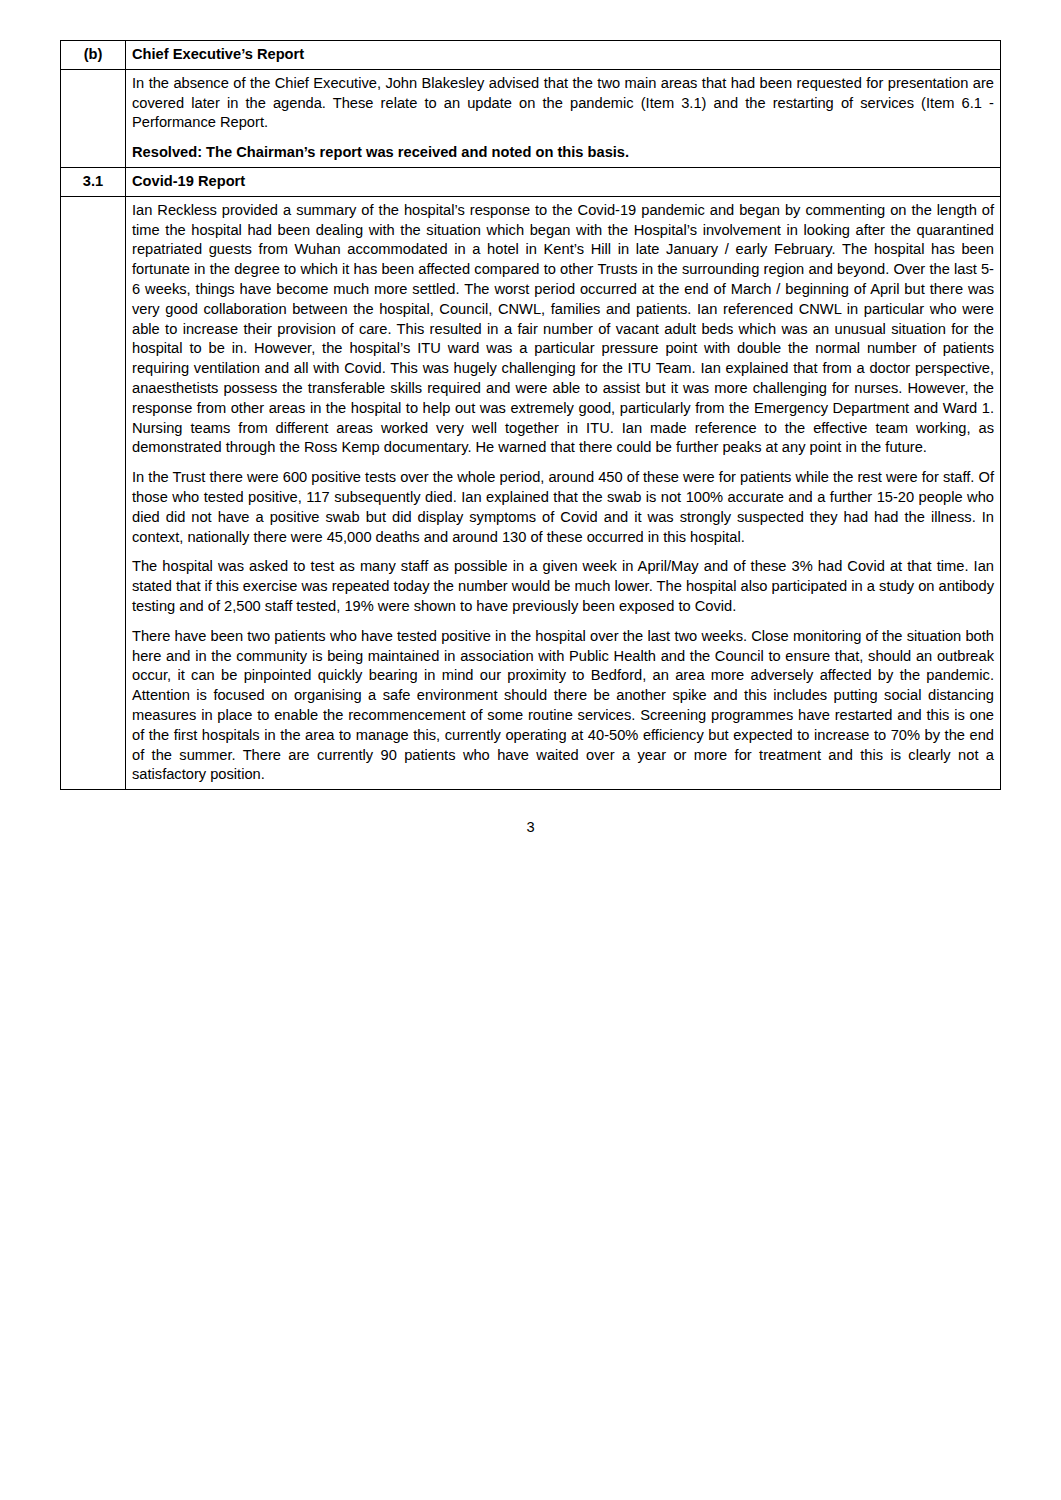| (b) | Chief Executive’s Report |
| | In the absence of the Chief Executive, John Blakesley advised that the two main areas that had been requested for presentation are covered later in the agenda. These relate to an update on the pandemic (Item 3.1) and the restarting of services (Item 6.1 - Performance Report. Resolved: The Chairman’s report was received and noted on this basis. |
| 3.1 | Covid-19 Report |
| | Ian Reckless provided a summary of the hospital’s response to the Covid-19 pandemic and began by commenting on the length of time the hospital had been dealing with the situation which began with the Hospital’s involvement in looking after the quarantined repatriated guests from Wuhan accommodated in a hotel in Kent’s Hill in late January / early February. The hospital has been fortunate in the degree to which it has been affected compared to other Trusts in the surrounding region and beyond. Over the last 5-6 weeks, things have become much more settled. The worst period occurred at the end of March / beginning of April but there was very good collaboration between the hospital, Council, CNWL, families and patients. Ian referenced CNWL in particular who were able to increase their provision of care. This resulted in a fair number of vacant adult beds which was an unusual situation for the hospital to be in. However, the hospital’s ITU ward was a particular pressure point with double the normal number of patients requiring ventilation and all with Covid. This was hugely challenging for the ITU Team. Ian explained that from a doctor perspective, anaesthetists possess the transferable skills required and were able to assist but it was more challenging for nurses. However, the response from other areas in the hospital to help out was extremely good, particularly from the Emergency Department and Ward 1. Nursing teams from different areas worked very well together in ITU. Ian made reference to the effective team working, as demonstrated through the Ross Kemp documentary. He warned that there could be further peaks at any point in the future. In the Trust there were 600 positive tests over the whole period, around 450 of these were for patients while the rest were for staff. Of those who tested positive, 117 subsequently died. Ian explained that the swab is not 100% accurate and a further 15-20 people who died did not have a positive swab but did display symptoms of Covid and it was strongly suspected they had had the illness. In context, nationally there were 45,000 deaths and around 130 of these occurred in this hospital. The hospital was asked to test as many staff as possible in a given week in April/May and of these 3% had Covid at that time. Ian stated that if this exercise was repeated today the number would be much lower. The hospital also participated in a study on antibody testing and of 2,500 staff tested, 19% were shown to have previously been exposed to Covid. There have been two patients who have tested positive in the hospital over the last two weeks. Close monitoring of the situation both here and in the community is being maintained in association with Public Health and the Council to ensure that, should an outbreak occur, it can be pinpointed quickly bearing in mind our proximity to Bedford, an area more adversely affected by the pandemic. Attention is focused on organising a safe environment should there be another spike and this includes putting social distancing measures in place to enable the recommencement of some routine services. Screening programmes have restarted and this is one of the first hospitals in the area to manage this, currently operating at 40-50% efficiency but expected to increase to 70% by the end of the summer. There are currently 90 patients who have waited over a year or more for treatment and this is clearly not a satisfactory position. |
3